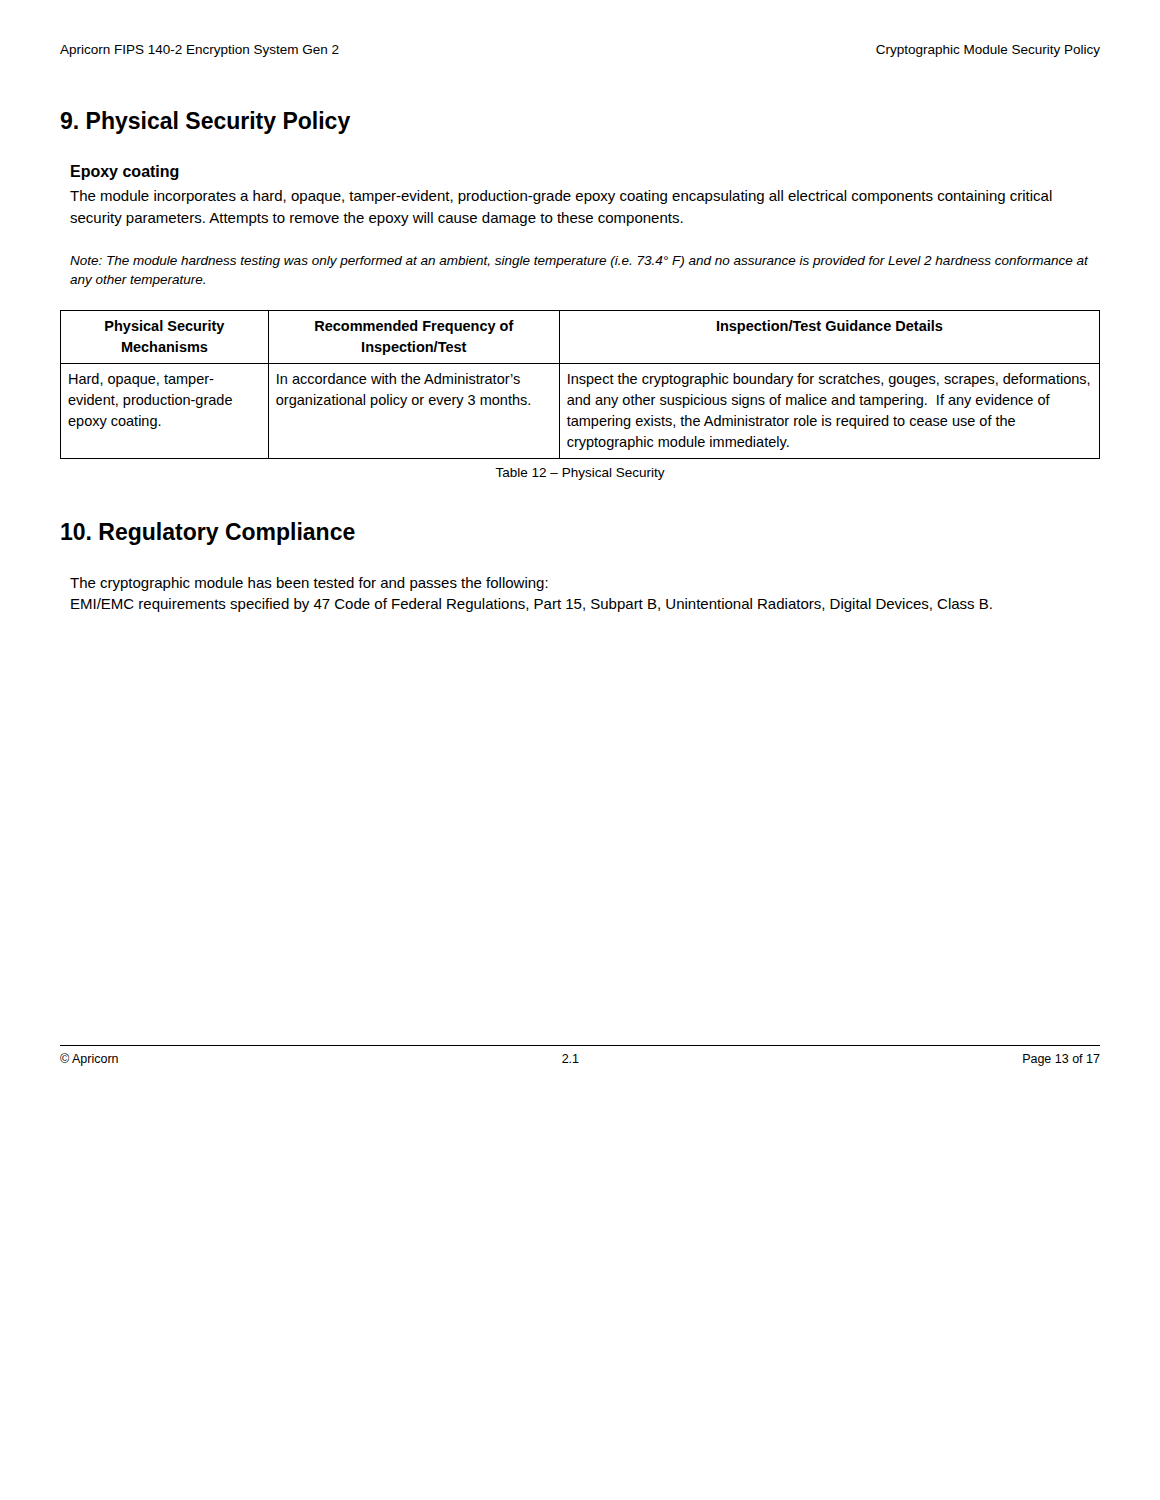Apricorn FIPS 140-2 Encryption System Gen 2 Cryptographic Module Security Policy
9. Physical Security Policy
Epoxy coating
The module incorporates a hard, opaque, tamper-evident, production-grade epoxy coating encapsulating all electrical components containing critical security parameters. Attempts to remove the epoxy will cause damage to these components.
Note: The module hardness testing was only performed at an ambient, single temperature (i.e. 73.4° F) and no assurance is provided for Level 2 hardness conformance at any other temperature.
| Physical Security Mechanisms | Recommended Frequency of Inspection/Test | Inspection/Test Guidance Details |
| --- | --- | --- |
| Hard, opaque, tamper-evident, production-grade epoxy coating. | In accordance with the Administrator’s organizational policy or every 3 months. | Inspect the cryptographic boundary for scratches, gouges, scrapes, deformations, and any other suspicious signs of malice and tampering. If any evidence of tampering exists, the Administrator role is required to cease use of the cryptographic module immediately. |
Table 12 – Physical Security
10. Regulatory Compliance
The cryptographic module has been tested for and passes the following:
EMI/EMC requirements specified by 47 Code of Federal Regulations, Part 15, Subpart B, Unintentional Radiators, Digital Devices, Class B.
© Apricorn 2.1 Page 13 of 17